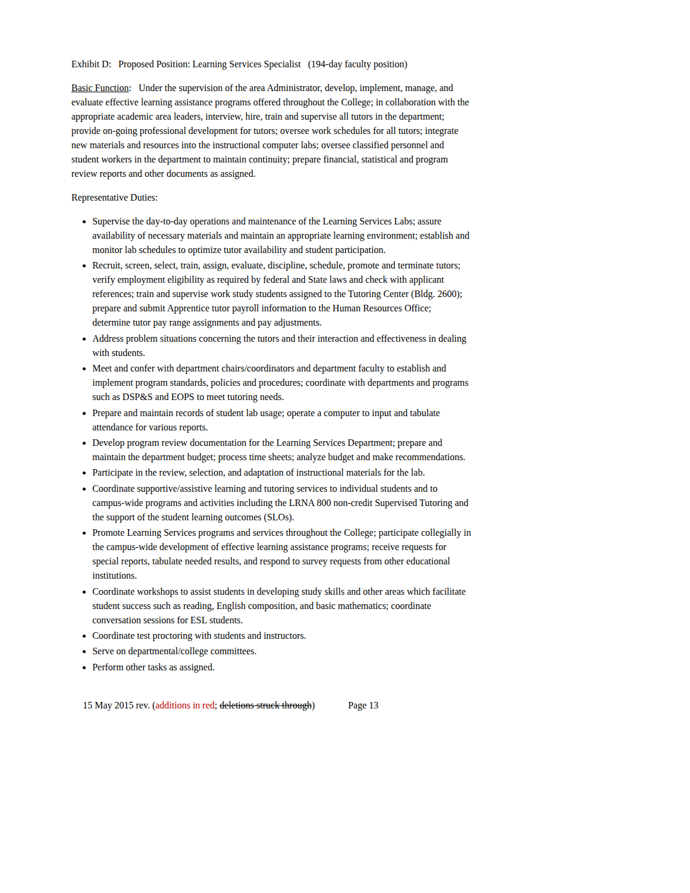Exhibit D: Proposed Position: Learning Services Specialist (194-day faculty position)
Basic Function: Under the supervision of the area Administrator, develop, implement, manage, and evaluate effective learning assistance programs offered throughout the College; in collaboration with the appropriate academic area leaders, interview, hire, train and supervise all tutors in the department; provide on-going professional development for tutors; oversee work schedules for all tutors; integrate new materials and resources into the instructional computer labs; oversee classified personnel and student workers in the department to maintain continuity; prepare financial, statistical and program review reports and other documents as assigned.
Representative Duties:
Supervise the day-to-day operations and maintenance of the Learning Services Labs; assure availability of necessary materials and maintain an appropriate learning environment; establish and monitor lab schedules to optimize tutor availability and student participation.
Recruit, screen, select, train, assign, evaluate, discipline, schedule, promote and terminate tutors; verify employment eligibility as required by federal and State laws and check with applicant references; train and supervise work study students assigned to the Tutoring Center (Bldg. 2600); prepare and submit Apprentice tutor payroll information to the Human Resources Office; determine tutor pay range assignments and pay adjustments.
Address problem situations concerning the tutors and their interaction and effectiveness in dealing with students.
Meet and confer with department chairs/coordinators and department faculty to establish and implement program standards, policies and procedures; coordinate with departments and programs such as DSP&S and EOPS to meet tutoring needs.
Prepare and maintain records of student lab usage; operate a computer to input and tabulate attendance for various reports.
Develop program review documentation for the Learning Services Department; prepare and maintain the department budget; process time sheets; analyze budget and make recommendations.
Participate in the review, selection, and adaptation of instructional materials for the lab.
Coordinate supportive/assistive learning and tutoring services to individual students and to campus-wide programs and activities including the LRNA 800 non-credit Supervised Tutoring and the support of the student learning outcomes (SLOs).
Promote Learning Services programs and services throughout the College; participate collegially in the campus-wide development of effective learning assistance programs; receive requests for special reports, tabulate needed results, and respond to survey requests from other educational institutions.
Coordinate workshops to assist students in developing study skills and other areas which facilitate student success such as reading, English composition, and basic mathematics; coordinate conversation sessions for ESL students.
Coordinate test proctoring with students and instructors.
Serve on departmental/college committees.
Perform other tasks as assigned.
15 May 2015 rev. (additions in red; deletions struck through)Page 13